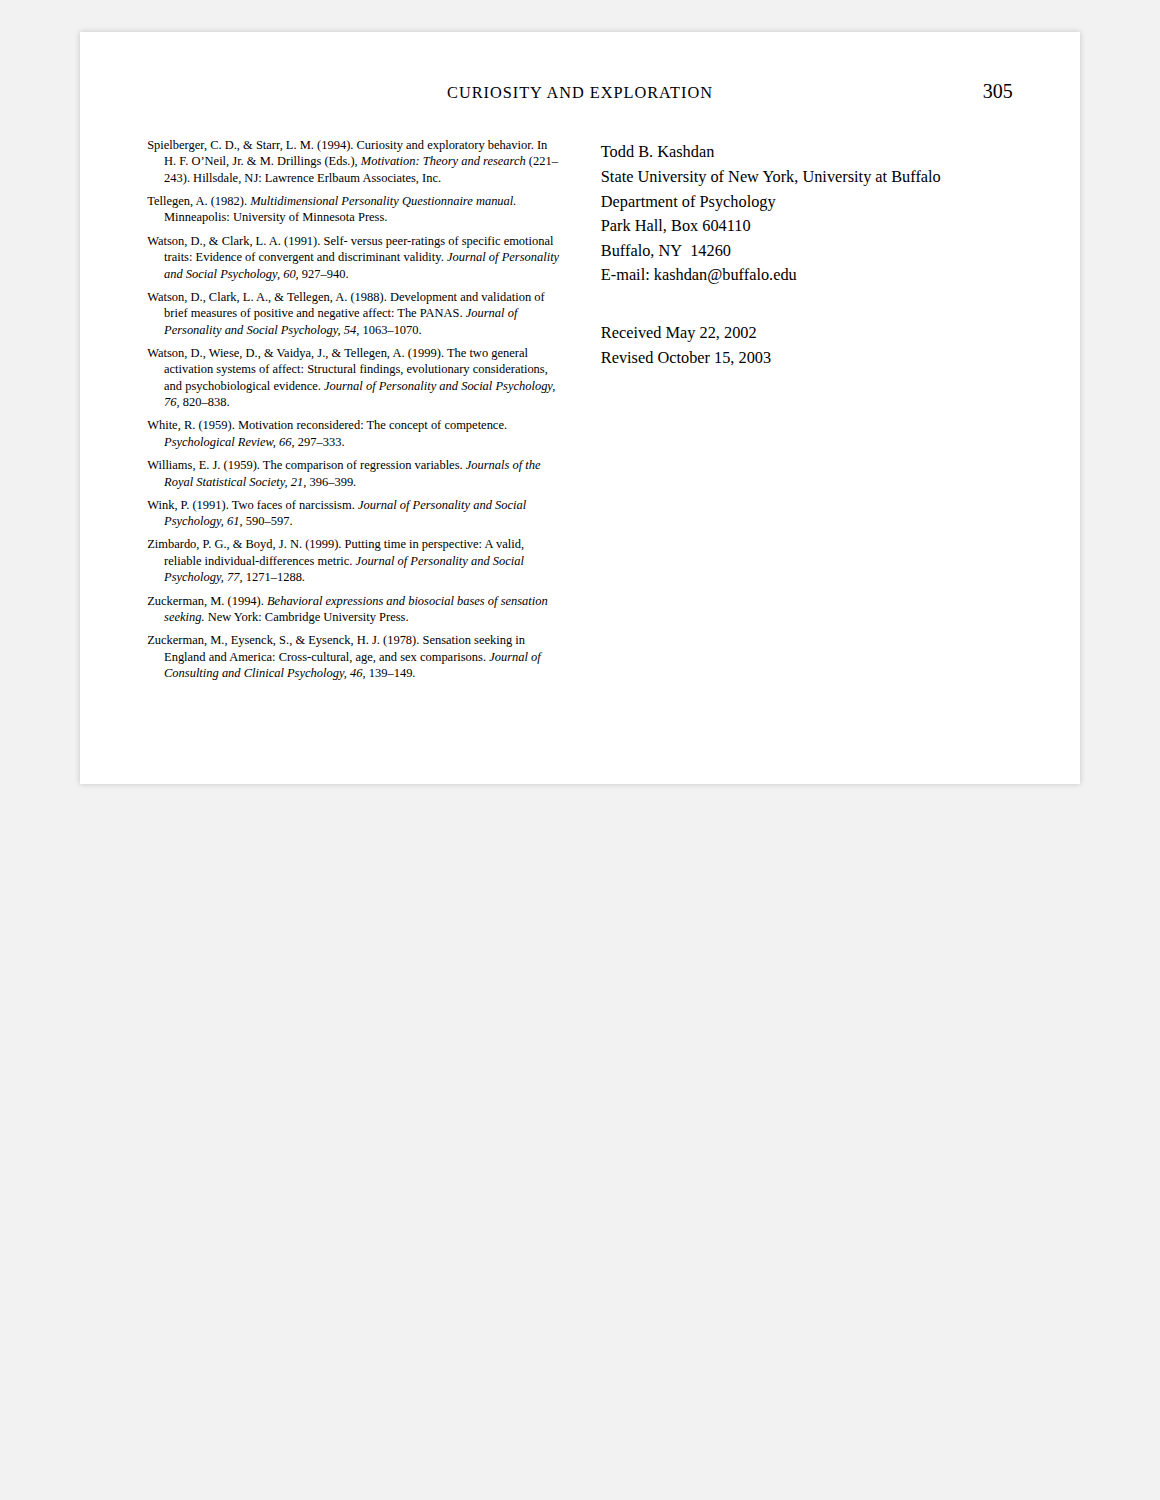Curiosity and Exploration 305
Spielberger, C. D., & Starr, L. M. (1994). Curiosity and exploratory behavior. In H. F. O’Neil, Jr. & M. Drillings (Eds.), Motivation: Theory and research (221–243). Hillsdale, NJ: Lawrence Erlbaum Associates, Inc.
Tellegen, A. (1982). Multidimensional Personality Questionnaire manual. Minneapolis: University of Minnesota Press.
Watson, D., & Clark, L. A. (1991). Self- versus peer-ratings of specific emotional traits: Evidence of convergent and discriminant validity. Journal of Personality and Social Psychology, 60, 927–940.
Watson, D., Clark, L. A., & Tellegen, A. (1988). Development and validation of brief measures of positive and negative affect: The PANAS. Journal of Personality and Social Psychology, 54, 1063–1070.
Watson, D., Wiese, D., & Vaidya, J., & Tellegen, A. (1999). The two general activation systems of affect: Structural findings, evolutionary considerations, and psychobiological evidence. Journal of Personality and Social Psychology, 76, 820–838.
White, R. (1959). Motivation reconsidered: The concept of competence. Psychological Review, 66, 297–333.
Williams, E. J. (1959). The comparison of regression variables. Journals of the Royal Statistical Society, 21, 396–399.
Wink, P. (1991). Two faces of narcissism. Journal of Personality and Social Psychology, 61, 590–597.
Zimbardo, P. G., & Boyd, J. N. (1999). Putting time in perspective: A valid, reliable individual-differences metric. Journal of Personality and Social Psychology, 77, 1271–1288.
Zuckerman, M. (1994). Behavioral expressions and biosocial bases of sensation seeking. New York: Cambridge University Press.
Zuckerman, M., Eysenck, S., & Eysenck, H. J. (1978). Sensation seeking in England and America: Cross-cultural, age, and sex comparisons. Journal of Consulting and Clinical Psychology, 46, 139–149.
Todd B. Kashdan
State University of New York, University at Buffalo
Department of Psychology
Park Hall, Box 604110
Buffalo, NY 14260
E-mail: kashdan@buffalo.edu
Received May 22, 2002
Revised October 15, 2003